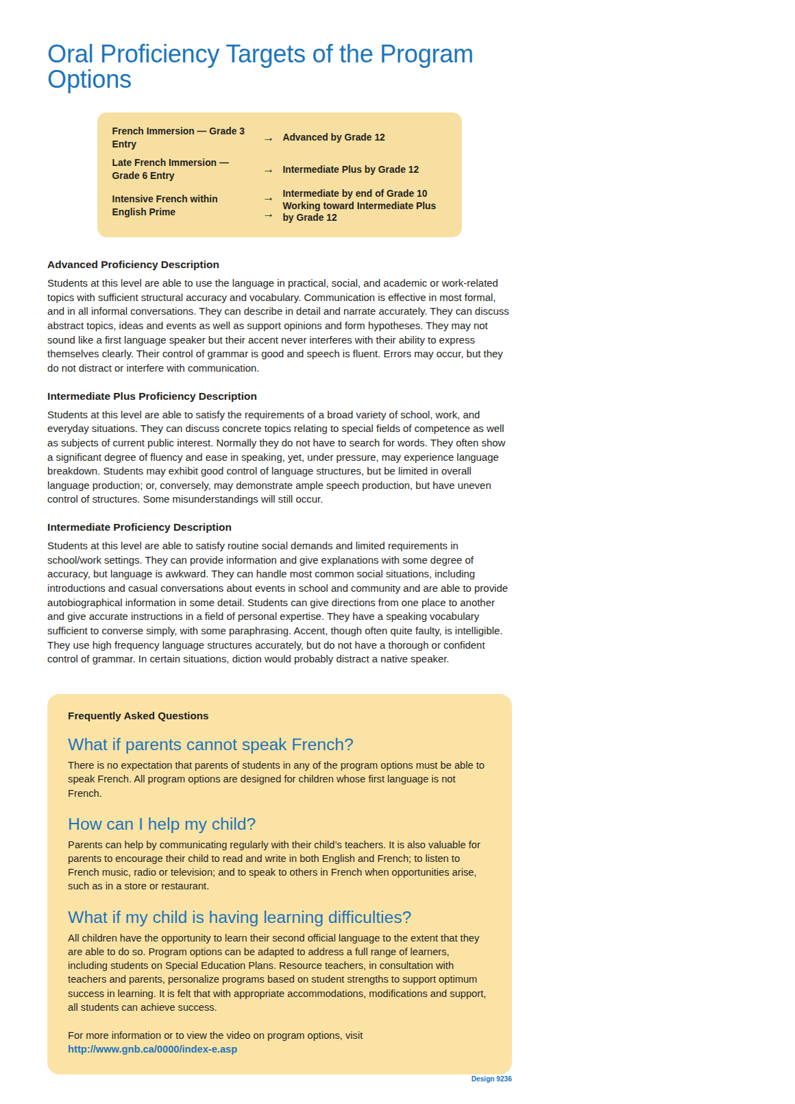Oral Proficiency Targets of the Program Options
| French Immersion — Grade 3 Entry | → | Advanced by Grade 12 |
| Late French Immersion — Grade 6 Entry | → | Intermediate Plus by Grade 12 |
| Intensive French within English Prime | → → | Intermediate by end of Grade 10 Working toward Intermediate Plus by Grade 12 |
Advanced Proficiency Description
Students at this level are able to use the language in practical, social, and academic or work-related topics with sufficient structural accuracy and vocabulary. Communication is effective in most formal, and in all informal conversations. They can describe in detail and narrate accurately. They can discuss abstract topics, ideas and events as well as support opinions and form hypotheses. They may not sound like a first language speaker but their accent never interferes with their ability to express themselves clearly. Their control of grammar is good and speech is fluent. Errors may occur, but they do not distract or interfere with communication.
Intermediate Plus Proficiency Description
Students at this level are able to satisfy the requirements of a broad variety of school, work, and everyday situations. They can discuss concrete topics relating to special fields of competence as well as subjects of current public interest. Normally they do not have to search for words. They often show a significant degree of fluency and ease in speaking, yet, under pressure, may experience language breakdown. Students may exhibit good control of language structures, but be limited in overall language production; or, conversely, may demonstrate ample speech production, but have uneven control of structures. Some misunderstandings will still occur.
Intermediate Proficiency Description
Students at this level are able to satisfy routine social demands and limited requirements in school/work settings. They can provide information and give explanations with some degree of accuracy, but language is awkward. They can handle most common social situations, including introductions and casual conversations about events in school and community and are able to provide autobiographical information in some detail. Students can give directions from one place to another and give accurate instructions in a field of personal expertise. They have a speaking vocabulary sufficient to converse simply, with some paraphrasing. Accent, though often quite faulty, is intelligible. They use high frequency language structures accurately, but do not have a thorough or confident control of grammar. In certain situations, diction would probably distract a native speaker.
Frequently Asked Questions
What if parents cannot speak French?
There is no expectation that parents of students in any of the program options must be able to speak French. All program options are designed for children whose first language is not French.
How can I help my child?
Parents can help by communicating regularly with their child’s teachers. It is also valuable for parents to encourage their child to read and write in both English and French; to listen to French music, radio or television; and to speak to others in French when opportunities arise, such as in a store or restaurant.
What if my child is having learning difficulties?
All children have the opportunity to learn their second official language to the extent that they are able to do so. Program options can be adapted to address a full range of learners, including students on Special Education Plans. Resource teachers, in consultation with teachers and parents, personalize programs based on student strengths to support optimum success in learning. It is felt that with appropriate accommodations, modifications and support, all students can achieve success.
For more information or to view the video on program options, visit
http://www.gnb.ca/0000/index-e.asp
Design 9236